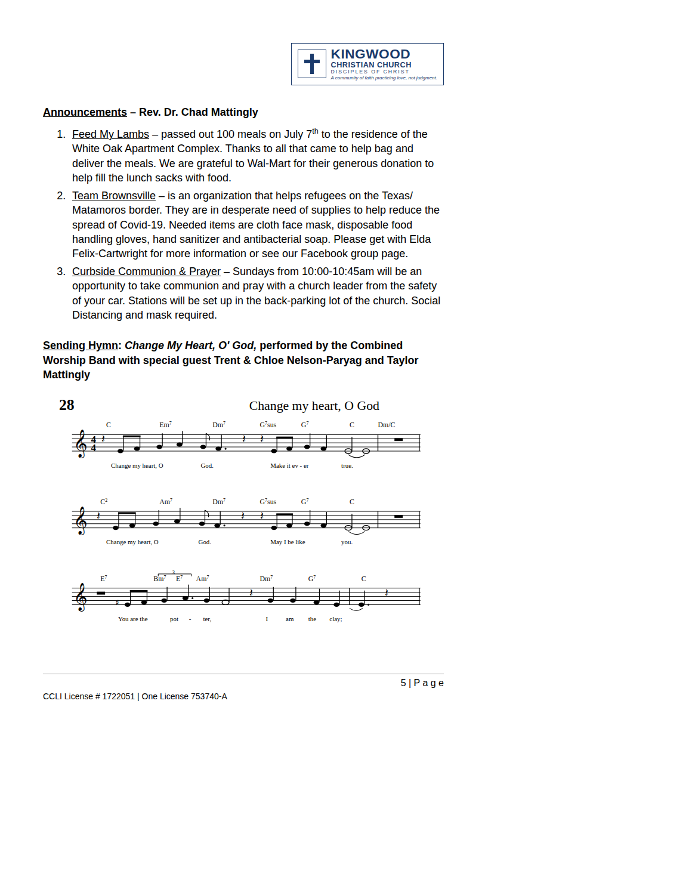KINGWOOD
CHRISTIAN CHURCH
DISCIPLES OF CHRIST
A community of faith practicing love, not judgment.
Announcements – Rev. Dr. Chad Mattingly
Feed My Lambs – passed out 100 meals on July 7th to the residence of the White Oak Apartment Complex. Thanks to all that came to help bag and deliver the meals. We are grateful to Wal-Mart for their generous donation to help fill the lunch sacks with food.
Team Brownsville – is an organization that helps refugees on the Texas/ Matamoros border. They are in desperate need of supplies to help reduce the spread of Covid-19. Needed items are cloth face mask, disposable food handling gloves, hand sanitizer and antibacterial soap. Please get with Elda Felix-Cartwright for more information or see our Facebook group page.
Curbside Communion & Prayer – Sundays from 10:00-10:45am will be an opportunity to take communion and pray with a church leader from the safety of your car. Stations will be set up in the back-parking lot of the church. Social Distancing and mask required.
Sending Hymn: Change My Heart, O' God, performed by the Combined Worship Band with special guest Trent & Chloe Nelson-Paryag and Taylor Mattingly
28 Change my heart, O God 𝄞 4 4 C Em7 Dm7 G7sus G7 C Dm/C 𝄽 𝄽 𝄽 Change my heart, O God. Make it ev - er true. 𝄞 C2 Am7 Dm7 G7sus G7 C 𝄽 𝄽 𝄽 Change my heart, O God. May I be like you. 𝄞 E7 Bm7 E7 Am7 Dm7 G7 C 3 ♯ 𝄽 𝄽 You are the pot - ter, I am the clay;
5 | P a g e
CCLI License # 1722051 | One License 753740-A